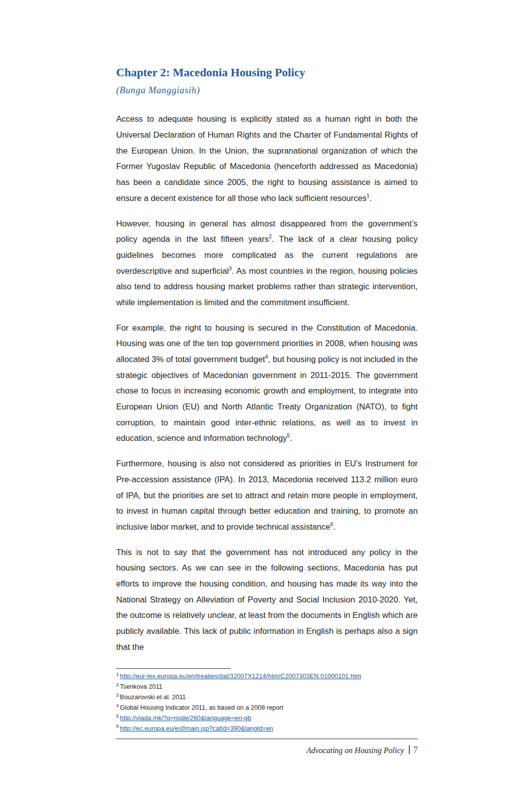Chapter 2: Macedonia Housing Policy
(Bunga Manggiasih)
Access to adequate housing is explicitly stated as a human right in both the Universal Declaration of Human Rights and the Charter of Fundamental Rights of the European Union. In the Union, the supranational organization of which the Former Yugoslav Republic of Macedonia (henceforth addressed as Macedonia) has been a candidate since 2005, the right to housing assistance is aimed to ensure a decent existence for all those who lack sufficient resources1.
However, housing in general has almost disappeared from the government’s policy agenda in the last fifteen years2. The lack of a clear housing policy guidelines becomes more complicated as the current regulations are overdescriptive and superficial3. As most countries in the region, housing policies also tend to address housing market problems rather than strategic intervention, while implementation is limited and the commitment insufficient.
For example, the right to housing is secured in the Constitution of Macedonia. Housing was one of the ten top government priorities in 2008, when housing was allocated 3% of total government budget4, but housing policy is not included in the strategic objectives of Macedonian government in 2011-2015. The government chose to focus in increasing economic growth and employment, to integrate into European Union (EU) and North Atlantic Treaty Organization (NATO), to fight corruption, to maintain good inter-ethnic relations, as well as to invest in education, science and information technology5.
Furthermore, housing is also not considered as priorities in EU's Instrument for Pre-accession assistance (IPA). In 2013, Macedonia received 113.2 million euro of IPA, but the priorities are set to attract and retain more people in employment, to invest in human capital through better education and training, to promote an inclusive labor market, and to provide technical assistance6.
This is not to say that the government has not introduced any policy in the housing sectors. As we can see in the following sections, Macedonia has put efforts to improve the housing condition, and housing has made its way into the National Strategy on Alleviation of Poverty and Social Inclusion 2010-2020. Yet, the outcome is relatively unclear, at least from the documents in English which are publicly available. This lack of public information in English is perhaps also a sign that the
1 http://eur-lex.europa.eu/en/treaties/dat/32007X1214/htm/C2007303EN.01000101.htm
2 Tsenkova 2011
3 Bouzarovski et al. 2011
4 Global Housing Indicator 2011, as based on a 2008 report
5 http://vlada.mk/?q=node/260&language=en-gb
6 http://ec.europa.eu/esf/main.jsp?catId=390&langId=en
Advocating on Housing Policy 7